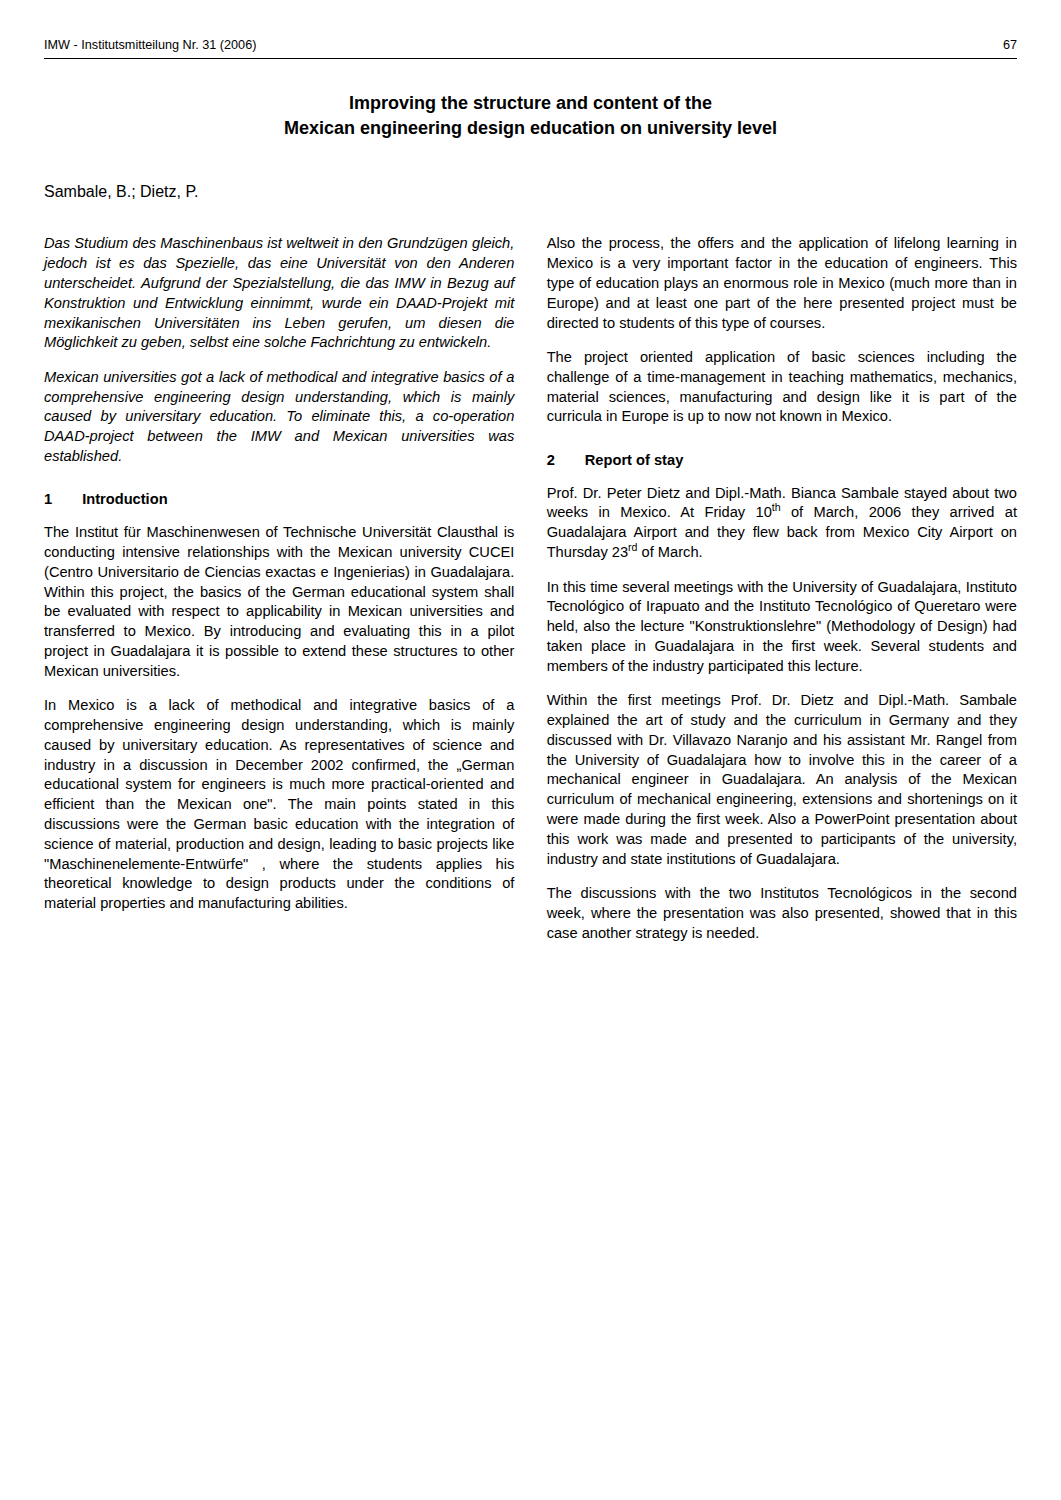IMW - Institutsmitteilung Nr. 31 (2006) 67
Improving the structure and content of the
Mexican engineering design education on university level
Sambale, B.; Dietz, P.
Das Studium des Maschinenbaus ist weltweit in den Grundzügen gleich, jedoch ist es das Spezielle, das eine Universität von den Anderen unterscheidet. Aufgrund der Spezialstellung, die das IMW in Bezug auf Konstruktion und Entwicklung einnimmt, wurde ein DAAD-Projekt mit mexikanischen Universitäten ins Leben gerufen, um diesen die Möglichkeit zu geben, selbst eine solche Fachrichtung zu entwickeln.
Mexican universities got a lack of methodical and integrative basics of a comprehensive engineering design understanding, which is mainly caused by universitary education. To eliminate this, a co-operation DAAD-project between the IMW and Mexican universities was established.
1 Introduction
The Institut für Maschinenwesen of Technische Universität Clausthal is conducting intensive relationships with the Mexican university CUCEI (Centro Universitario de Ciencias exactas e Ingenierias) in Guadalajara. Within this project, the basics of the German educational system shall be evaluated with respect to applicability in Mexican universities and transferred to Mexico. By introducing and evaluating this in a pilot project in Guadalajara it is possible to extend these structures to other Mexican universities.
In Mexico is a lack of methodical and integrative basics of a comprehensive engineering design understanding, which is mainly caused by universitary education. As representatives of science and industry in a discussion in December 2002 confirmed, the „German educational system for engineers is much more practical-oriented and efficient than the Mexican one". The main points stated in this discussions were the German basic education with the integration of science of material, production and design, leading to basic projects like "Maschinenelemente-Entwürfe" , where the students applies his theoretical knowledge to design products under the conditions of material properties and manufacturing abilities.
Also the process, the offers and the application of lifelong learning in Mexico is a very important factor in the education of engineers. This type of education plays an enormous role in Mexico (much more than in Europe) and at least one part of the here presented project must be directed to students of this type of courses.
The project oriented application of basic sciences including the challenge of a time-management in teaching mathematics, mechanics, material sciences, manufacturing and design like it is part of the curricula in Europe is up to now not known in Mexico.
2 Report of stay
Prof. Dr. Peter Dietz and Dipl.-Math. Bianca Sambale stayed about two weeks in Mexico. At Friday 10th of March, 2006 they arrived at Guadalajara Airport and they flew back from Mexico City Airport on Thursday 23rd of March.
In this time several meetings with the University of Guadalajara, Instituto Tecnológico of Irapuato and the Instituto Tecnológico of Queretaro were held, also the lecture "Konstruktionslehre" (Methodology of Design) had taken place in Guadalajara in the first week. Several students and members of the industry participated this lecture.
Within the first meetings Prof. Dr. Dietz and Dipl.-Math. Sambale explained the art of study and the curriculum in Germany and they discussed with Dr. Villavazo Naranjo and his assistant Mr. Rangel from the University of Guadalajara how to involve this in the career of a mechanical engineer in Guadalajara. An analysis of the Mexican curriculum of mechanical engineering, extensions and shortenings on it were made during the first week. Also a PowerPoint presentation about this work was made and presented to participants of the university, industry and state institutions of Guadalajara.
The discussions with the two Institutos Tecnológicos in the second week, where the presentation was also presented, showed that in this case another strategy is needed.